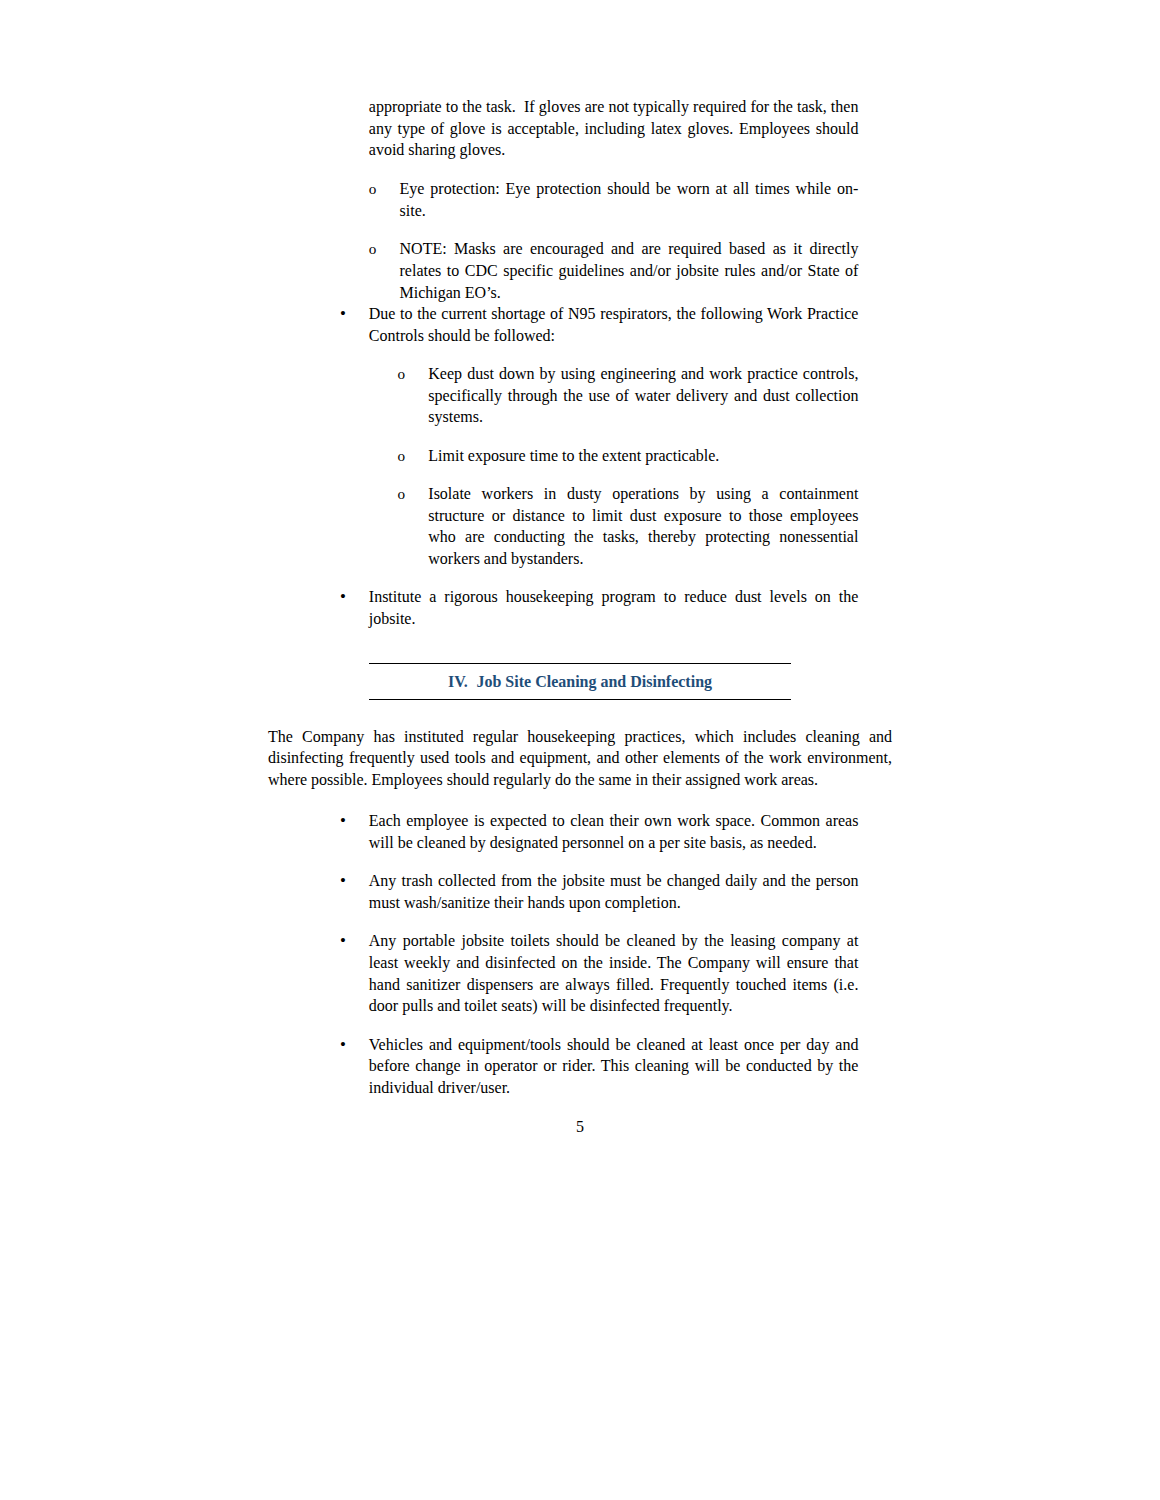appropriate to the task. If gloves are not typically required for the task, then any type of glove is acceptable, including latex gloves. Employees should avoid sharing gloves.
Eye protection: Eye protection should be worn at all times while on-site.
NOTE: Masks are encouraged and are required based as it directly relates to CDC specific guidelines and/or jobsite rules and/or State of Michigan EO’s.
Due to the current shortage of N95 respirators, the following Work Practice Controls should be followed:
Keep dust down by using engineering and work practice controls, specifically through the use of water delivery and dust collection systems.
Limit exposure time to the extent practicable.
Isolate workers in dusty operations by using a containment structure or distance to limit dust exposure to those employees who are conducting the tasks, thereby protecting nonessential workers and bystanders.
Institute a rigorous housekeeping program to reduce dust levels on the jobsite.
IV. Job Site Cleaning and Disinfecting
The Company has instituted regular housekeeping practices, which includes cleaning and disinfecting frequently used tools and equipment, and other elements of the work environment, where possible. Employees should regularly do the same in their assigned work areas.
Each employee is expected to clean their own work space. Common areas will be cleaned by designated personnel on a per site basis, as needed.
Any trash collected from the jobsite must be changed daily and the person must wash/sanitize their hands upon completion.
Any portable jobsite toilets should be cleaned by the leasing company at least weekly and disinfected on the inside. The Company will ensure that hand sanitizer dispensers are always filled. Frequently touched items (i.e. door pulls and toilet seats) will be disinfected frequently.
Vehicles and equipment/tools should be cleaned at least once per day and before change in operator or rider. This cleaning will be conducted by the individual driver/user.
5